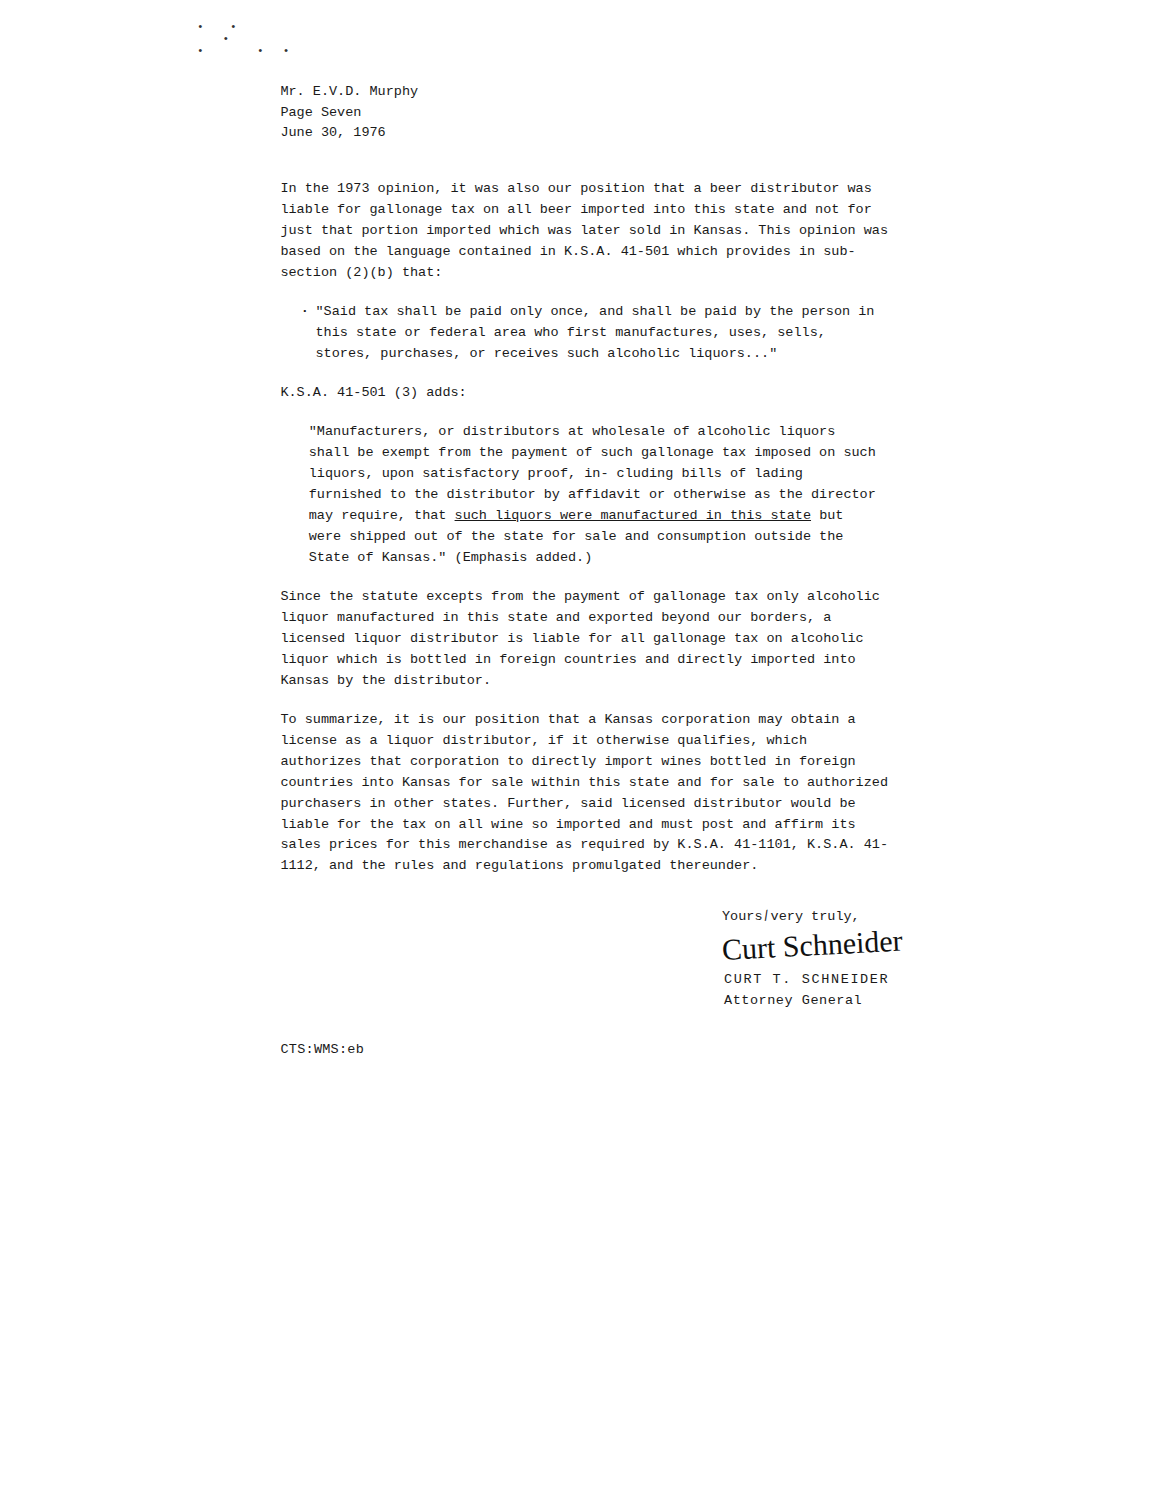• •
•
• • •
Mr. E.V.D. Murphy
Page Seven
June 30, 1976
In the 1973 opinion, it was also our position that a beer distributor was liable for gallonage tax on all beer imported into this state and not for just that portion imported which was later sold in Kansas. This opinion was based on the language contained in K.S.A. 41-501 which provides in sub-section (2)(b) that:
"Said tax shall be paid only once, and shall be paid by the person in this state or federal area who first manufactures, uses, sells, stores, purchases, or receives such alcoholic liquors..."
K.S.A. 41-501 (3) adds:
"Manufacturers, or distributors at wholesale of alcoholic liquors shall be exempt from the payment of such gallonage tax imposed on such liquors, upon satisfactory proof, in- cluding bills of lading furnished to the distributor by affidavit or otherwise as the director may require, that such liquors were manufactured in this state but were shipped out of the state for sale and consumption outside the State of Kansas." (Emphasis added.)
Since the statute excepts from the payment of gallonage tax only alcoholic liquor manufactured in this state and exported beyond our borders, a licensed liquor distributor is liable for all gallonage tax on alcoholic liquor which is bottled in foreign countries and directly imported into Kansas by the distributor.
To summarize, it is our position that a Kansas corporation may obtain a license as a liquor distributor, if it otherwise qualifies, which authorizes that corporation to directly import wines bottled in foreign countries into Kansas for sale within this state and for sale to authorized purchasers in other states. Further, said licensed distributor would be liable for the tax on all wine so imported and must post and affirm its sales prices for this merchandise as required by K.S.A. 41-1101, K.S.A. 41-1112, and the rules and regulations promulgated thereunder.
Yours/very truly,
Curt Schneider
CURT T. SCHNEIDER
Attorney General
CTS:WMS:eb